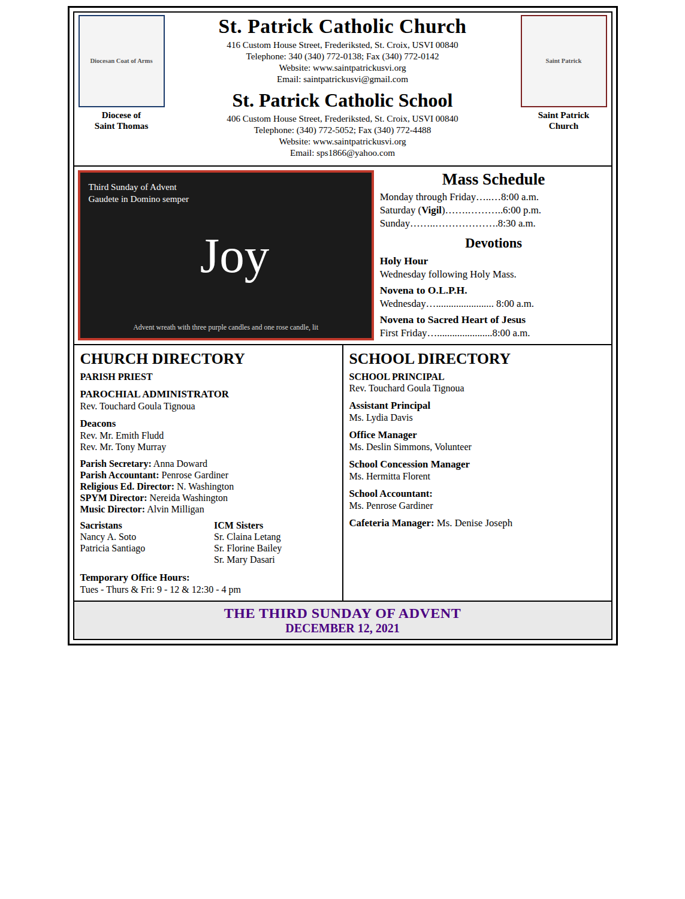Diocesan Coat of Arms
Diocese of
Saint Thomas
St. Patrick Catholic Church
416 Custom House Street, Frederiksted, St. Croix, USVI 00840
Telephone: 340 (340) 772-0138; Fax (340) 772-0142
Website: www.saintpatrickusvi.org
Email: saintpatrickusvi@gmail.com
St. Patrick Catholic School
406 Custom House Street, Frederiksted, St. Croix, USVI 00840
Telephone: (340) 772-5052; Fax (340) 772-4488
Website: www.saintpatrickusvi.org
Email: sps1866@yahoo.com
Saint Patrick
Saint Patrick
Church
Third Sunday of Advent
Gaudete in Domino semper
Joy
Advent wreath with three purple candles and one rose candle, lit
Mass Schedule
Monday through Friday…..…8:00 a.m.
Saturday (Vigil)…….………..6:00 p.m.
Sunday……..……………….8:30 a.m.
Devotions
Holy Hour
Wednesday following Holy Mass.
Novena to O.L.P.H.
Wednesday…....................... 8:00 a.m.
Novena to Sacred Heart of Jesus
First Friday…......................8:00 a.m.
CHURCH DIRECTORY
PARISH PRIEST
PAROCHIAL ADMINISTRATOR
Rev. Touchard Goula Tignoua
Deacons
Rev. Mr. Emith Fludd
Rev. Mr. Tony Murray
Parish Secretary: Anna Doward
Parish Accountant: Penrose Gardiner
Religious Ed. Director: N. Washington
SPYM Director: Nereida Washington
Music Director: Alvin Milligan
Sacristans
Nancy A. Soto
Patricia Santiago
ICM Sisters
Sr. Claina Letang
Sr. Florine Bailey
Sr. Mary Dasari
Temporary Office Hours:
Tues - Thurs & Fri: 9 - 12 & 12:30 - 4 pm
SCHOOL DIRECTORY
SCHOOL PRINCIPAL
Rev. Touchard Goula Tignoua
Assistant Principal
Ms. Lydia Davis
Office Manager
Ms. Deslin Simmons, Volunteer
School Concession Manager
Ms. Hermitta Florent
School Accountant:
Ms. Penrose Gardiner
Cafeteria Manager: Ms. Denise Joseph
THE THIRD SUNDAY OF ADVENT
DECEMBER 12, 2021